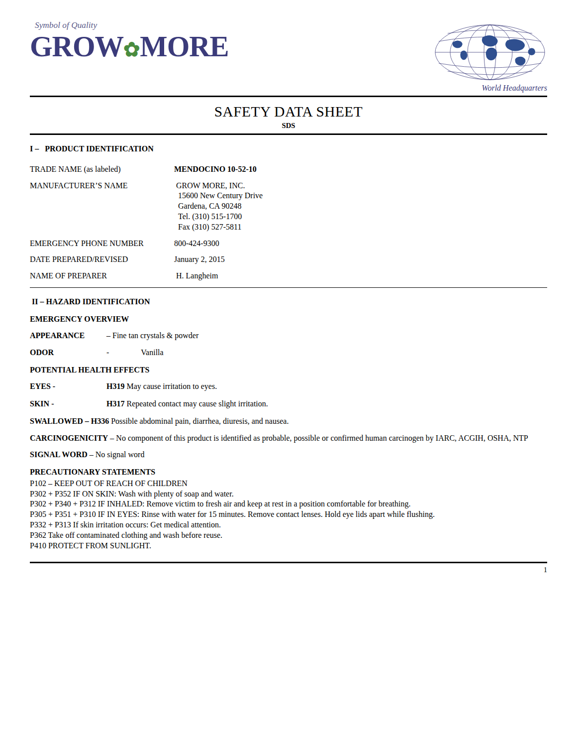Symbol of Quality
GROW✿MORE
World Headquarters
SAFETY DATA SHEET
SDS
I – PRODUCT IDENTIFICATION
| TRADE NAME (as labeled) | MENDOCINO 10-52-10 |
| MANUFACTURER’S NAME | GROW MORE, INC. 15600 New Century Drive Gardena, CA 90248 Tel. (310) 515-1700 Fax (310) 527-5811 |
| EMERGENCY PHONE NUMBER | 800-424-9300 |
| DATE PREPARED/REVISED | January 2, 2015 |
| NAME OF PREPARER | H. Langheim |
II – HAZARD IDENTIFICATION
EMERGENCY OVERVIEW
APPEARANCE – Fine tan crystals & powder
ODOR - Vanilla
POTENTIAL HEALTH EFFECTS
EYES - H319 May cause irritation to eyes.
SKIN - H317 Repeated contact may cause slight irritation.
SWALLOWED – H336 Possible abdominal pain, diarrhea, diuresis, and nausea.
CARCINOGENICITY – No component of this product is identified as probable, possible or confirmed human carcinogen by IARC, ACGIH, OSHA, NTP
SIGNAL WORD – No signal word
PRECAUTIONARY STATEMENTS
P102 – KEEP OUT OF REACH OF CHILDREN
P302 + P352 IF ON SKIN: Wash with plenty of soap and water.
P302 + P340 + P312 IF INHALED: Remove victim to fresh air and keep at rest in a position comfortable for breathing.
P305 + P351 + P310 IF IN EYES: Rinse with water for 15 minutes. Remove contact lenses. Hold eye lids apart while flushing.
P332 + P313 If skin irritation occurs: Get medical attention.
P362 Take off contaminated clothing and wash before reuse.
P410 PROTECT FROM SUNLIGHT.
1